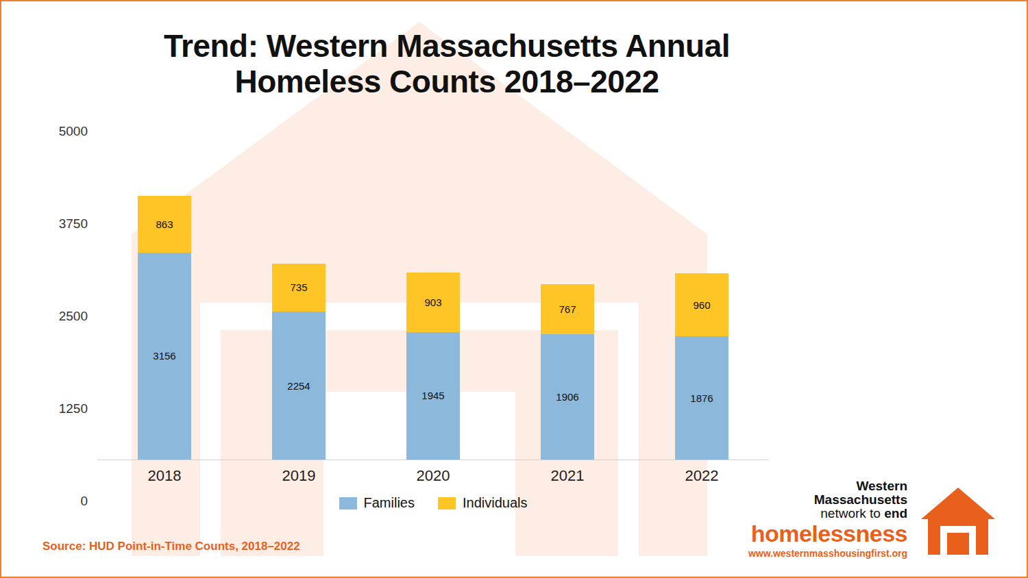Trend: Western Massachusetts Annual
Homeless Counts 2018–2022
5000
3750
2500
1250
0
863
3156
735
2254
903
1945
767
1906
960
1876
2018
2019
2020
2021
2022
Families Individuals
Source: HUD Point-in-Time Counts, 2018–2022
Western
Massachusetts
network to end
homelessness
www.westernmasshousingfirst.org